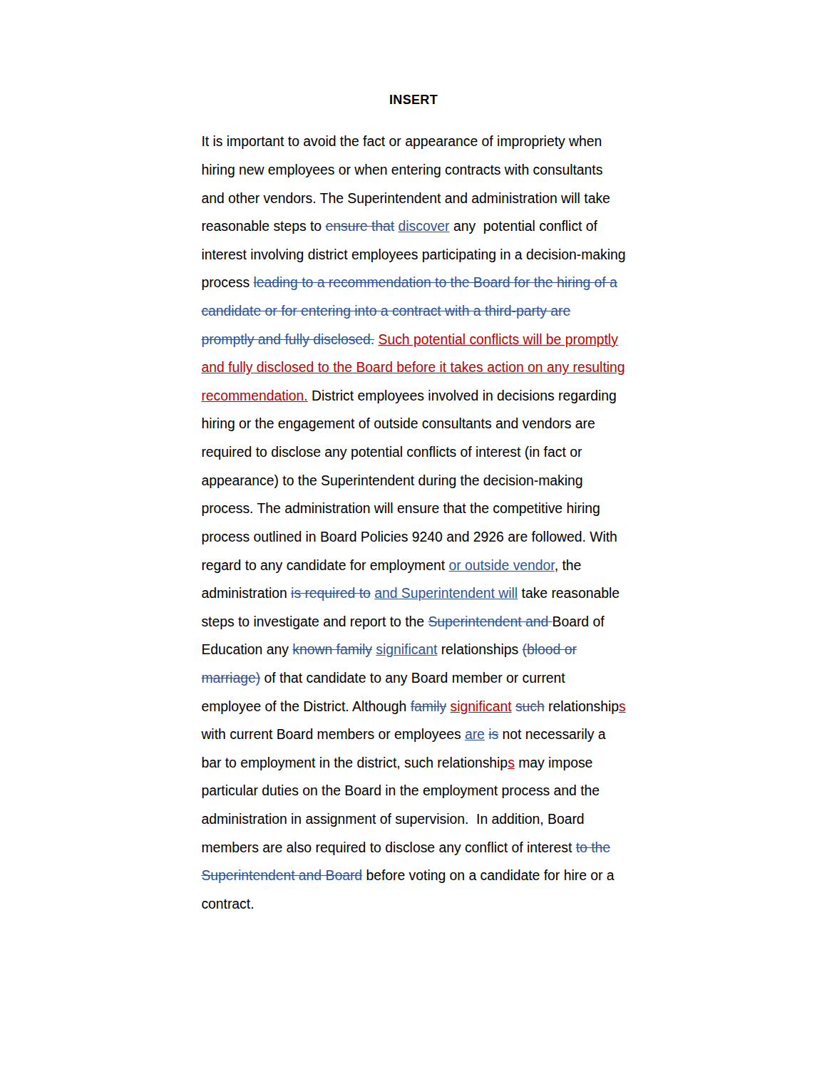INSERT
It is important to avoid the fact or appearance of impropriety when hiring new employees or when entering contracts with consultants and other vendors. The Superintendent and administration will take reasonable steps to ensure that discover any potential conflict of interest involving district employees participating in a decision-making process leading to a recommendation to the Board for the hiring of a candidate or for entering into a contract with a third-party are promptly and fully disclosed. Such potential conflicts will be promptly and fully disclosed to the Board before it takes action on any resulting recommendation. District employees involved in decisions regarding hiring or the engagement of outside consultants and vendors are required to disclose any potential conflicts of interest (in fact or appearance) to the Superintendent during the decision-making process. The administration will ensure that the competitive hiring process outlined in Board Policies 9240 and 2926 are followed. With regard to any candidate for employment or outside vendor, the administration is required to and Superintendent will take reasonable steps to investigate and report to the Superintendent and Board of Education any known family significant relationships (blood or marriage) of that candidate to any Board member or current employee of the District. Although family significant such relationships with current Board members or employees are is not necessarily a bar to employment in the district, such relationships may impose particular duties on the Board in the employment process and the administration in assignment of supervision. In addition, Board members are also required to disclose any conflict of interest to the Superintendent and Board before voting on a candidate for hire or a contract.